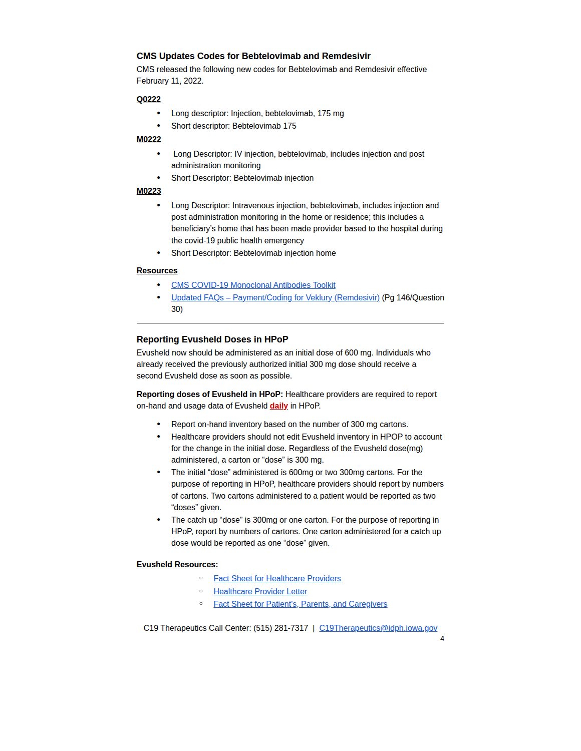CMS Updates Codes for Bebtelovimab and Remdesivir
CMS released the following new codes for Bebtelovimab and Remdesivir effective February 11, 2022.
Q0222
Long descriptor: Injection, bebtelovimab, 175 mg
Short descriptor: Bebtelovimab 175
M0222
Long Descriptor: IV injection, bebtelovimab, includes injection and post administration monitoring
Short Descriptor: Bebtelovimab injection
M0223
Long Descriptor: Intravenous injection, bebtelovimab, includes injection and post administration monitoring in the home or residence; this includes a beneficiary’s home that has been made provider based to the hospital during the covid-19 public health emergency
Short Descriptor: Bebtelovimab injection home
Resources
CMS COVID-19 Monoclonal Antibodies Toolkit
Updated FAQs – Payment/Coding for Veklury (Remdesivir) (Pg 146/Question 30)
Reporting Evusheld Doses in HPoP
Evusheld now should be administered as an initial dose of 600 mg. Individuals who already received the previously authorized initial 300 mg dose should receive a second Evusheld dose as soon as possible.
Reporting doses of Evusheld in HPoP: Healthcare providers are required to report on-hand and usage data of Evusheld daily in HPoP.
Report on-hand inventory based on the number of 300 mg cartons.
Healthcare providers should not edit Evusheld inventory in HPOP to account for the change in the initial dose. Regardless of the Evusheld dose(mg) administered, a carton or “dose” is 300 mg.
The initial “dose” administered is 600mg or two 300mg cartons. For the purpose of reporting in HPoP, healthcare providers should report by numbers of cartons. Two cartons administered to a patient would be reported as two “doses” given.
The catch up “dose” is 300mg or one carton. For the purpose of reporting in HPoP, report by numbers of cartons. One carton administered for a catch up dose would be reported as one “dose” given.
Evusheld Resources:
Fact Sheet for Healthcare Providers
Healthcare Provider Letter
Fact Sheet for Patient's, Parents, and Caregivers
C19 Therapeutics Call Center: (515) 281-7317 | C19Therapeutics@idph.iowa.gov
4